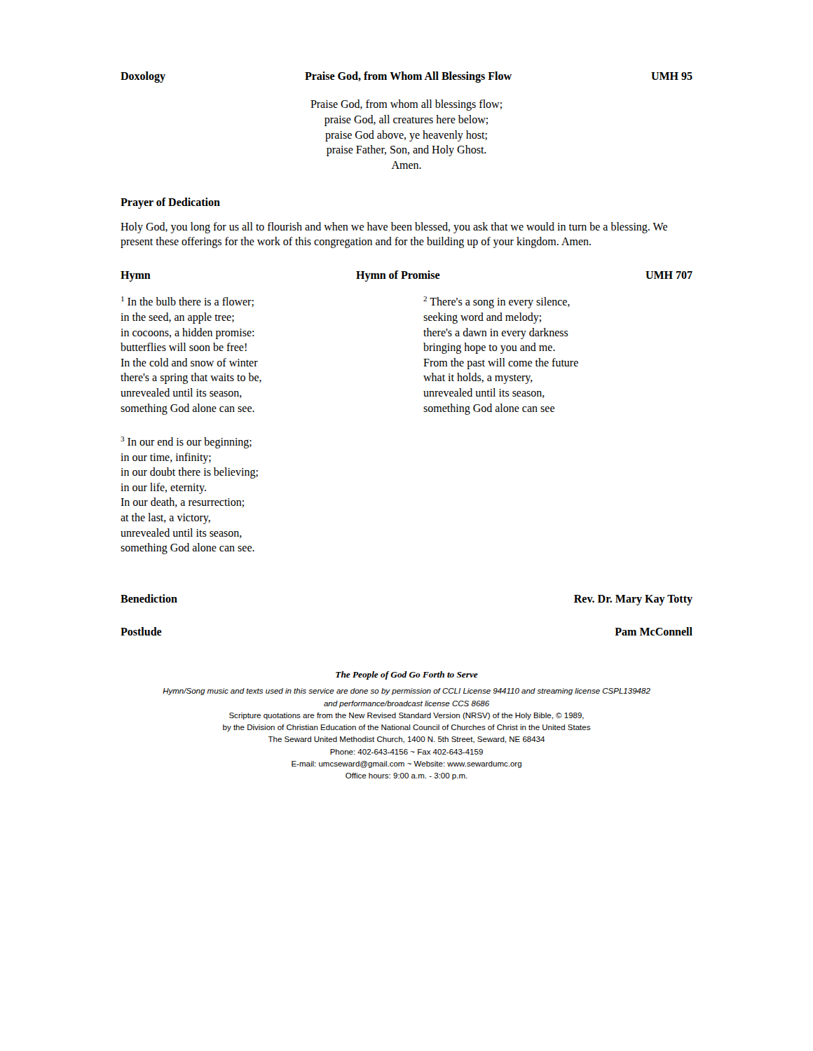Doxology Praise God, from Whom All Blessings Flow UMH 95
Praise God, from whom all blessings flow;
praise God, all creatures here below;
praise God above, ye heavenly host;
praise Father, Son, and Holy Ghost.
Amen.
Prayer of Dedication
Holy God, you long for us all to flourish and when we have been blessed, you ask that we would in turn be a blessing. We present these offerings for the work of this congregation and for the building up of your kingdom. Amen.
Hymn Hymn of Promise UMH 707
1 In the bulb there is a flower;
in the seed, an apple tree;
in cocoons, a hidden promise:
butterflies will soon be free!
In the cold and snow of winter
there's a spring that waits to be,
unrevealed until its season,
something God alone can see.
3 In our end is our beginning;
in our time, infinity;
in our doubt there is believing;
in our life, eternity.
In our death, a resurrection;
at the last, a victory,
unrevealed until its season,
something God alone can see.
2 There's a song in every silence,
seeking word and melody;
there's a dawn in every darkness
bringing hope to you and me.
From the past will come the future
what it holds, a mystery,
unrevealed until its season,
something God alone can see
Benediction Rev. Dr. Mary Kay Totty
Postlude Pam McConnell
The People of God Go Forth to Serve
Hymn/Song music and texts used in this service are done so by permission of CCLI License 944110 and streaming license CSPL139482
and performance/broadcast license CCS 8686
Scripture quotations are from the New Revised Standard Version (NRSV) of the Holy Bible, © 1989,
by the Division of Christian Education of the National Council of Churches of Christ in the United States
The Seward United Methodist Church, 1400 N. 5th Street, Seward, NE 68434
Phone: 402-643-4156 ~ Fax 402-643-4159
E-mail: umcseward@gmail.com ~ Website: www.sewardumc.org
Office hours: 9:00 a.m. - 3:00 p.m.